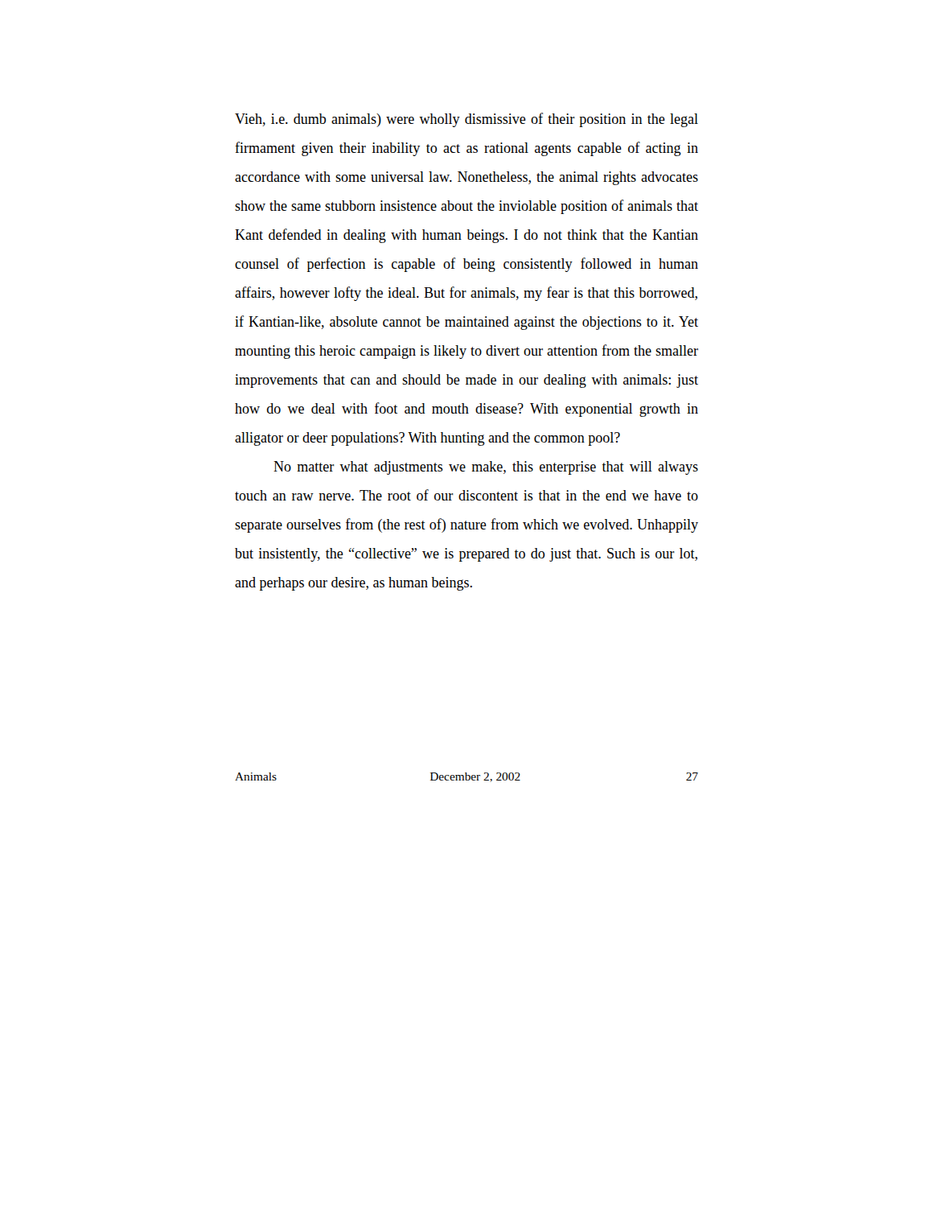Vieh, i.e. dumb animals) were wholly dismissive of their position in the legal firmament given their inability to act as rational agents capable of acting in accordance with some universal law. Nonetheless, the animal rights advocates show the same stubborn insistence about the inviolable position of animals that Kant defended in dealing with human beings. I do not think that the Kantian counsel of perfection is capable of being consistently followed in human affairs, however lofty the ideal. But for animals, my fear is that this borrowed, if Kantian-like, absolute cannot be maintained against the objections to it. Yet mounting this heroic campaign is likely to divert our attention from the smaller improvements that can and should be made in our dealing with animals: just how do we deal with foot and mouth disease? With exponential growth in alligator or deer populations? With hunting and the common pool?
No matter what adjustments we make, this enterprise that will always touch an raw nerve. The root of our discontent is that in the end we have to separate ourselves from (the rest of) nature from which we evolved. Unhappily but insistently, the “collective” we is prepared to do just that. Such is our lot, and perhaps our desire, as human beings.
Animals December 2, 2002 27